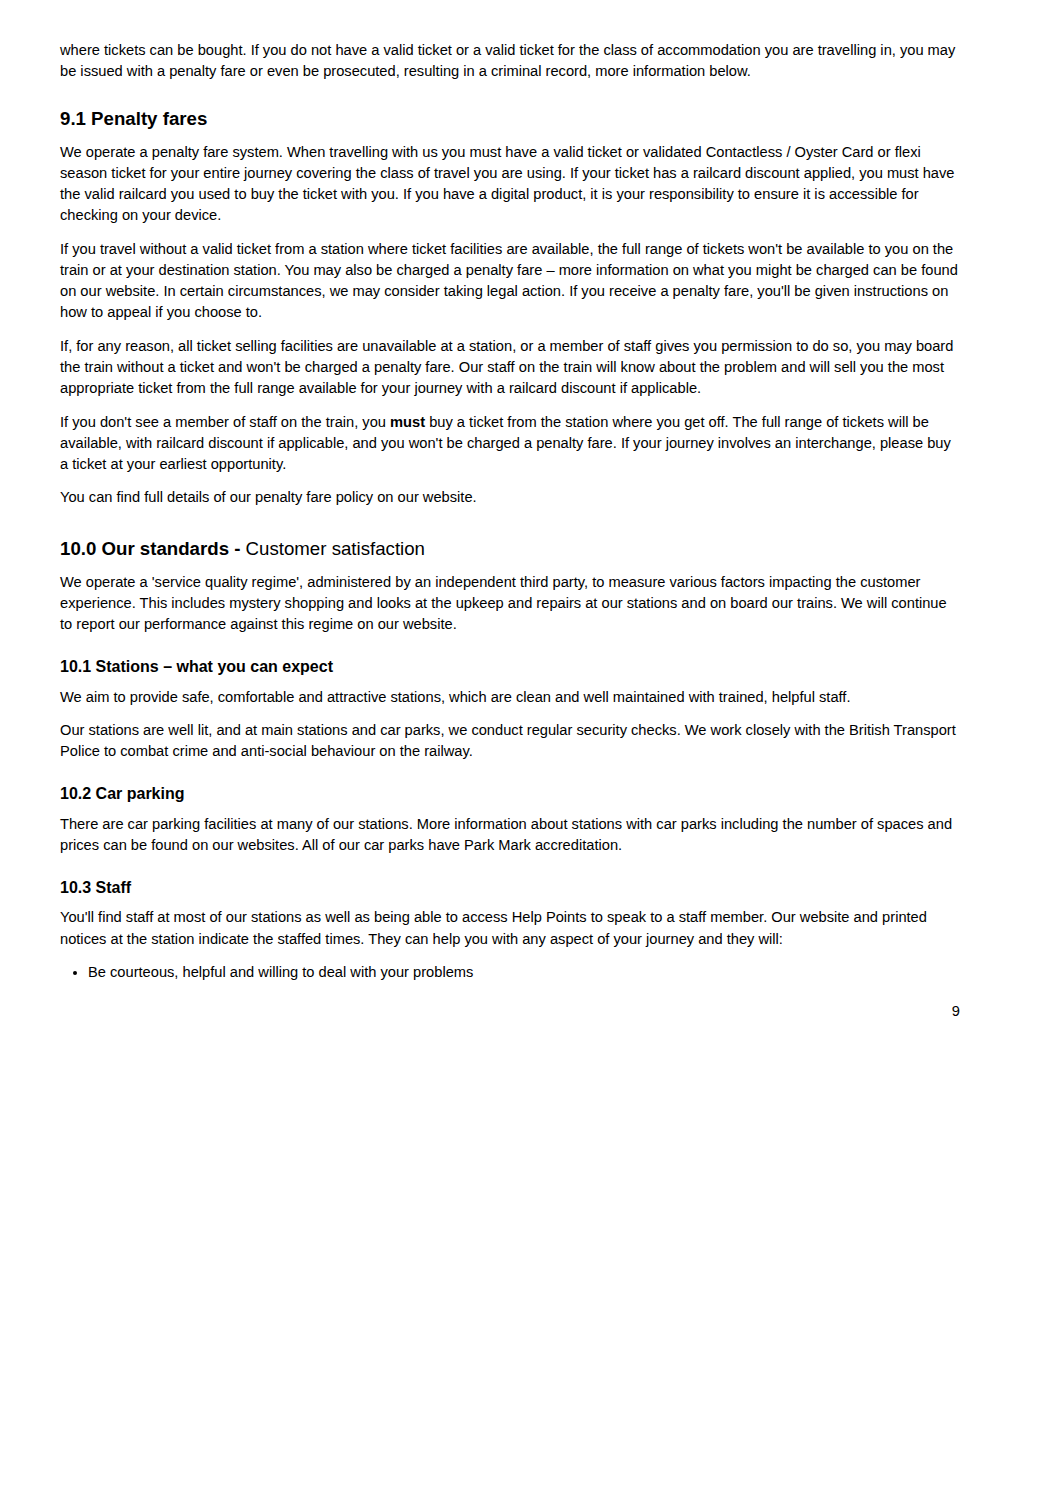where tickets can be bought. If you do not have a valid ticket or a valid ticket for the class of accommodation you are travelling in, you may be issued with a penalty fare or even be prosecuted, resulting in a criminal record, more information below.
9.1 Penalty fares
We operate a penalty fare system. When travelling with us you must have a valid ticket or validated Contactless / Oyster Card or flexi season ticket for your entire journey covering the class of travel you are using. If your ticket has a railcard discount applied, you must have the valid railcard you used to buy the ticket with you. If you have a digital product, it is your responsibility to ensure it is accessible for checking on your device.
If you travel without a valid ticket from a station where ticket facilities are available, the full range of tickets won't be available to you on the train or at your destination station. You may also be charged a penalty fare – more information on what you might be charged can be found on our website. In certain circumstances, we may consider taking legal action. If you receive a penalty fare, you'll be given instructions on how to appeal if you choose to.
If, for any reason, all ticket selling facilities are unavailable at a station, or a member of staff gives you permission to do so, you may board the train without a ticket and won't be charged a penalty fare. Our staff on the train will know about the problem and will sell you the most appropriate ticket from the full range available for your journey with a railcard discount if applicable.
If you don't see a member of staff on the train, you must buy a ticket from the station where you get off. The full range of tickets will be available, with railcard discount if applicable, and you won't be charged a penalty fare. If your journey involves an interchange, please buy a ticket at your earliest opportunity.
You can find full details of our penalty fare policy on our website.
10.0 Our standards - Customer satisfaction
We operate a 'service quality regime', administered by an independent third party, to measure various factors impacting the customer experience. This includes mystery shopping and looks at the upkeep and repairs at our stations and on board our trains. We will continue to report our performance against this regime on our website.
10.1 Stations – what you can expect
We aim to provide safe, comfortable and attractive stations, which are clean and well maintained with trained, helpful staff.
Our stations are well lit, and at main stations and car parks, we conduct regular security checks. We work closely with the British Transport Police to combat crime and anti-social behaviour on the railway.
10.2 Car parking
There are car parking facilities at many of our stations. More information about stations with car parks including the number of spaces and prices can be found on our websites. All of our car parks have Park Mark accreditation.
10.3 Staff
You'll find staff at most of our stations as well as being able to access Help Points to speak to a staff member. Our website and printed notices at the station indicate the staffed times. They can help you with any aspect of your journey and they will:
Be courteous, helpful and willing to deal with your problems
9